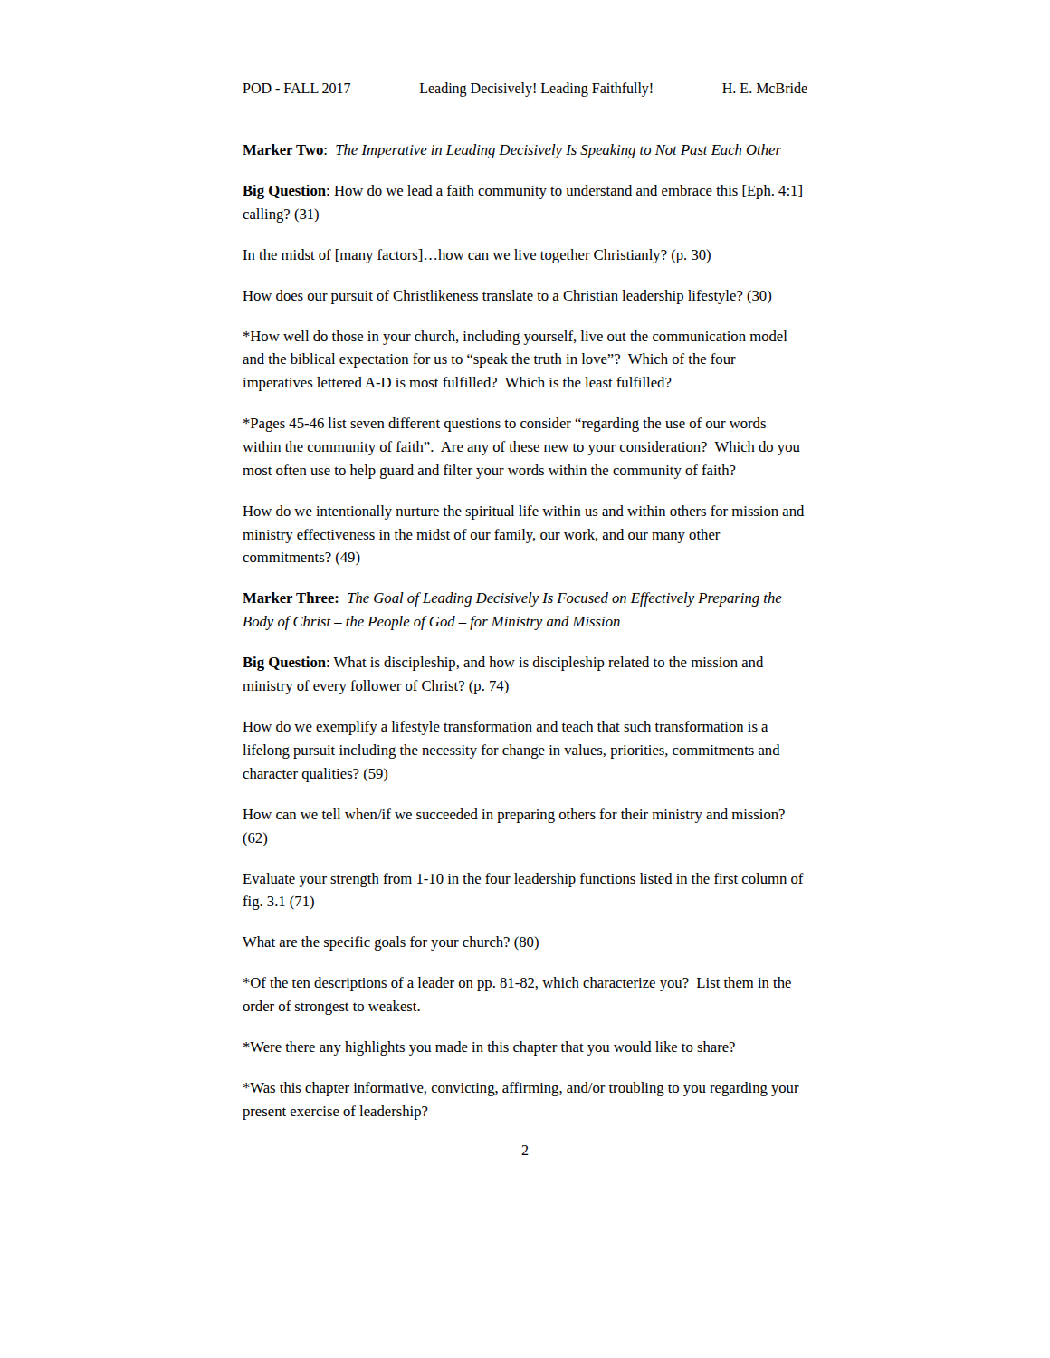POD - FALL 2017 Leading Decisively! Leading Faithfully! H. E. McBride
Marker Two: The Imperative in Leading Decisively Is Speaking to Not Past Each Other
Big Question: How do we lead a faith community to understand and embrace this [Eph. 4:1] calling? (31)
In the midst of [many factors]…how can we live together Christianly? (p. 30)
How does our pursuit of Christlikeness translate to a Christian leadership lifestyle? (30)
*How well do those in your church, including yourself, live out the communication model and the biblical expectation for us to “speak the truth in love”? Which of the four imperatives lettered A-D is most fulfilled? Which is the least fulfilled?
*Pages 45-46 list seven different questions to consider “regarding the use of our words within the community of faith”. Are any of these new to your consideration? Which do you most often use to help guard and filter your words within the community of faith?
How do we intentionally nurture the spiritual life within us and within others for mission and ministry effectiveness in the midst of our family, our work, and our many other commitments? (49)
Marker Three: The Goal of Leading Decisively Is Focused on Effectively Preparing the Body of Christ – the People of God – for Ministry and Mission
Big Question: What is discipleship, and how is discipleship related to the mission and ministry of every follower of Christ? (p. 74)
How do we exemplify a lifestyle transformation and teach that such transformation is a lifelong pursuit including the necessity for change in values, priorities, commitments and character qualities? (59)
How can we tell when/if we succeeded in preparing others for their ministry and mission? (62)
Evaluate your strength from 1-10 in the four leadership functions listed in the first column of fig. 3.1 (71)
What are the specific goals for your church? (80)
*Of the ten descriptions of a leader on pp. 81-82, which characterize you? List them in the order of strongest to weakest.
*Were there any highlights you made in this chapter that you would like to share?
*Was this chapter informative, convicting, affirming, and/or troubling to you regarding your present exercise of leadership?
2